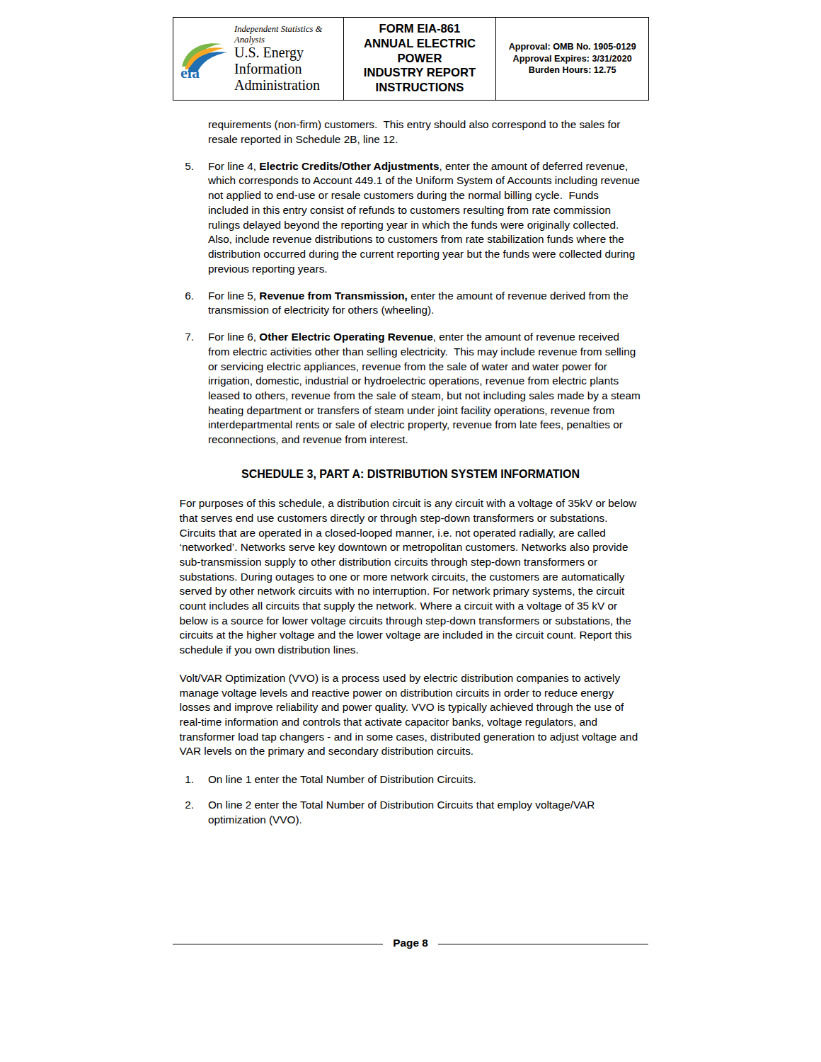eia
Independent Statistics & Analysis
U.S. Energy Information
Administration
FORM EIA-861
ANNUAL ELECTRIC POWER
INDUSTRY REPORT
INSTRUCTIONS
Approval: OMB No. 1905-0129
Approval Expires: 3/31/2020
Burden Hours: 12.75
requirements (non-firm) customers. This entry should also correspond to the sales for resale reported in Schedule 2B, line 12.
5. For line 4, Electric Credits/Other Adjustments, enter the amount of deferred revenue, which corresponds to Account 449.1 of the Uniform System of Accounts including revenue not applied to end-use or resale customers during the normal billing cycle. Funds included in this entry consist of refunds to customers resulting from rate commission rulings delayed beyond the reporting year in which the funds were originally collected. Also, include revenue distributions to customers from rate stabilization funds where the distribution occurred during the current reporting year but the funds were collected during previous reporting years.
6. For line 5, Revenue from Transmission, enter the amount of revenue derived from the transmission of electricity for others (wheeling).
7. For line 6, Other Electric Operating Revenue, enter the amount of revenue received from electric activities other than selling electricity. This may include revenue from selling or servicing electric appliances, revenue from the sale of water and water power for irrigation, domestic, industrial or hydroelectric operations, revenue from electric plants leased to others, revenue from the sale of steam, but not including sales made by a steam heating department or transfers of steam under joint facility operations, revenue from interdepartmental rents or sale of electric property, revenue from late fees, penalties or reconnections, and revenue from interest.
SCHEDULE 3, PART A: DISTRIBUTION SYSTEM INFORMATION
For purposes of this schedule, a distribution circuit is any circuit with a voltage of 35kV or below that serves end use customers directly or through step-down transformers or substations. Circuits that are operated in a closed-looped manner, i.e. not operated radially, are called ‘networked’. Networks serve key downtown or metropolitan customers. Networks also provide sub-transmission supply to other distribution circuits through step-down transformers or substations. During outages to one or more network circuits, the customers are automatically served by other network circuits with no interruption. For network primary systems, the circuit count includes all circuits that supply the network. Where a circuit with a voltage of 35 kV or below is a source for lower voltage circuits through step-down transformers or substations, the circuits at the higher voltage and the lower voltage are included in the circuit count. Report this schedule if you own distribution lines.
Volt/VAR Optimization (VVO) is a process used by electric distribution companies to actively manage voltage levels and reactive power on distribution circuits in order to reduce energy losses and improve reliability and power quality. VVO is typically achieved through the use of real-time information and controls that activate capacitor banks, voltage regulators, and transformer load tap changers - and in some cases, distributed generation to adjust voltage and VAR levels on the primary and secondary distribution circuits.
1. On line 1 enter the Total Number of Distribution Circuits.
2. On line 2 enter the Total Number of Distribution Circuits that employ voltage/VAR optimization (VVO).
Page 8